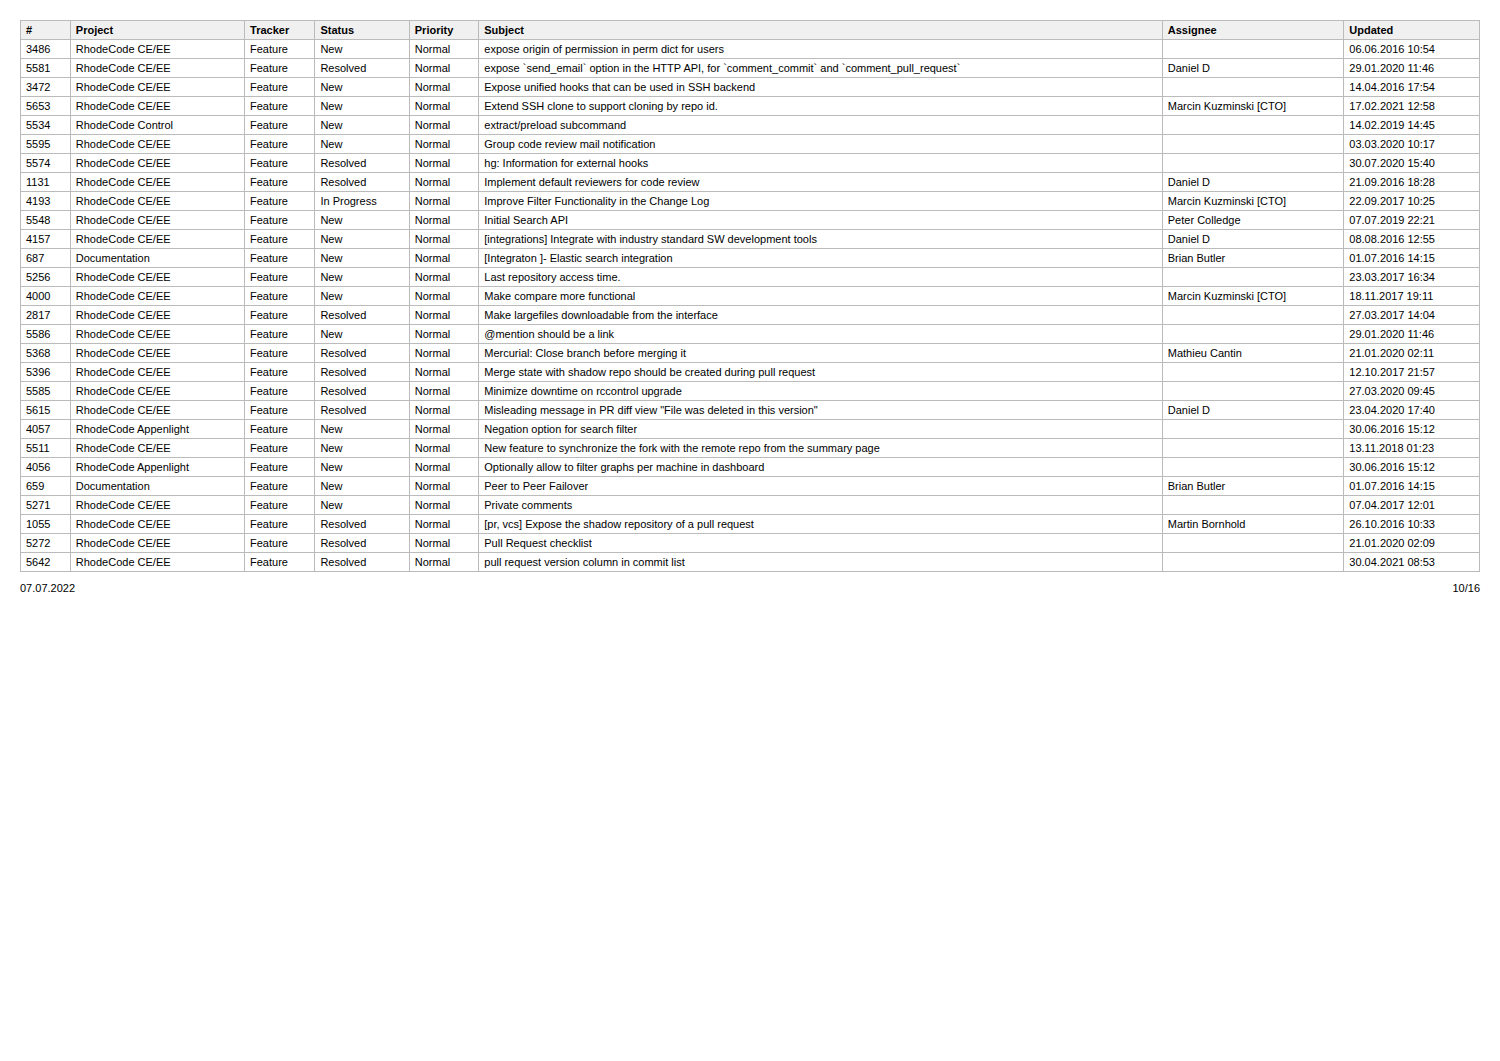| # | Project | Tracker | Status | Priority | Subject | Assignee | Updated |
| --- | --- | --- | --- | --- | --- | --- | --- |
| 3486 | RhodeCode CE/EE | Feature | New | Normal | expose origin of permission in perm dict for users | | 06.06.2016 10:54 |
| 5581 | RhodeCode CE/EE | Feature | Resolved | Normal | expose `send_email` option in the HTTP API, for `comment_commit` and `comment_pull_request` | Daniel D | 29.01.2020 11:46 |
| 3472 | RhodeCode CE/EE | Feature | New | Normal | Expose unified hooks that can be used in SSH backend | | 14.04.2016 17:54 |
| 5653 | RhodeCode CE/EE | Feature | New | Normal | Extend SSH clone to support cloning by repo id. | Marcin Kuzminski [CTO] | 17.02.2021 12:58 |
| 5534 | RhodeCode Control | Feature | New | Normal | extract/preload subcommand | | 14.02.2019 14:45 |
| 5595 | RhodeCode CE/EE | Feature | New | Normal | Group code review mail notification | | 03.03.2020 10:17 |
| 5574 | RhodeCode CE/EE | Feature | Resolved | Normal | hg: Information for external hooks | | 30.07.2020 15:40 |
| 1131 | RhodeCode CE/EE | Feature | Resolved | Normal | Implement default reviewers for code review | Daniel D | 21.09.2016 18:28 |
| 4193 | RhodeCode CE/EE | Feature | In Progress | Normal | Improve Filter Functionality in the Change Log | Marcin Kuzminski [CTO] | 22.09.2017 10:25 |
| 5548 | RhodeCode CE/EE | Feature | New | Normal | Initial Search API | Peter Colledge | 07.07.2019 22:21 |
| 4157 | RhodeCode CE/EE | Feature | New | Normal | [integrations] Integrate with industry standard SW development tools | Daniel D | 08.08.2016 12:55 |
| 687 | Documentation | Feature | New | Normal | [Integraton ]- Elastic search integration | Brian Butler | 01.07.2016 14:15 |
| 5256 | RhodeCode CE/EE | Feature | New | Normal | Last repository access time. | | 23.03.2017 16:34 |
| 4000 | RhodeCode CE/EE | Feature | New | Normal | Make compare more functional | Marcin Kuzminski [CTO] | 18.11.2017 19:11 |
| 2817 | RhodeCode CE/EE | Feature | Resolved | Normal | Make largefiles downloadable from the interface | | 27.03.2017 14:04 |
| 5586 | RhodeCode CE/EE | Feature | New | Normal | @mention should be a link | | 29.01.2020 11:46 |
| 5368 | RhodeCode CE/EE | Feature | Resolved | Normal | Mercurial: Close branch before merging it | Mathieu Cantin | 21.01.2020 02:11 |
| 5396 | RhodeCode CE/EE | Feature | Resolved | Normal | Merge state with shadow repo should be created during pull request | | 12.10.2017 21:57 |
| 5585 | RhodeCode CE/EE | Feature | Resolved | Normal | Minimize downtime on rccontrol upgrade | | 27.03.2020 09:45 |
| 5615 | RhodeCode CE/EE | Feature | Resolved | Normal | Misleading message in PR diff view "File was deleted in this version" | Daniel D | 23.04.2020 17:40 |
| 4057 | RhodeCode Appenlight | Feature | New | Normal | Negation option for search filter | | 30.06.2016 15:12 |
| 5511 | RhodeCode CE/EE | Feature | New | Normal | New feature to synchronize the fork with the remote repo from the summary page | | 13.11.2018 01:23 |
| 4056 | RhodeCode Appenlight | Feature | New | Normal | Optionally allow to filter graphs per machine in dashboard | | 30.06.2016 15:12 |
| 659 | Documentation | Feature | New | Normal | Peer to Peer Failover | Brian Butler | 01.07.2016 14:15 |
| 5271 | RhodeCode CE/EE | Feature | New | Normal | Private comments | | 07.04.2017 12:01 |
| 1055 | RhodeCode CE/EE | Feature | Resolved | Normal | [pr, vcs] Expose the shadow repository of a pull request | Martin Bornhold | 26.10.2016 10:33 |
| 5272 | RhodeCode CE/EE | Feature | Resolved | Normal | Pull Request checklist | | 21.01.2020 02:09 |
| 5642 | RhodeCode CE/EE | Feature | Resolved | Normal | pull request version column in commit list | | 30.04.2021 08:53 |
07.07.2022 10/16